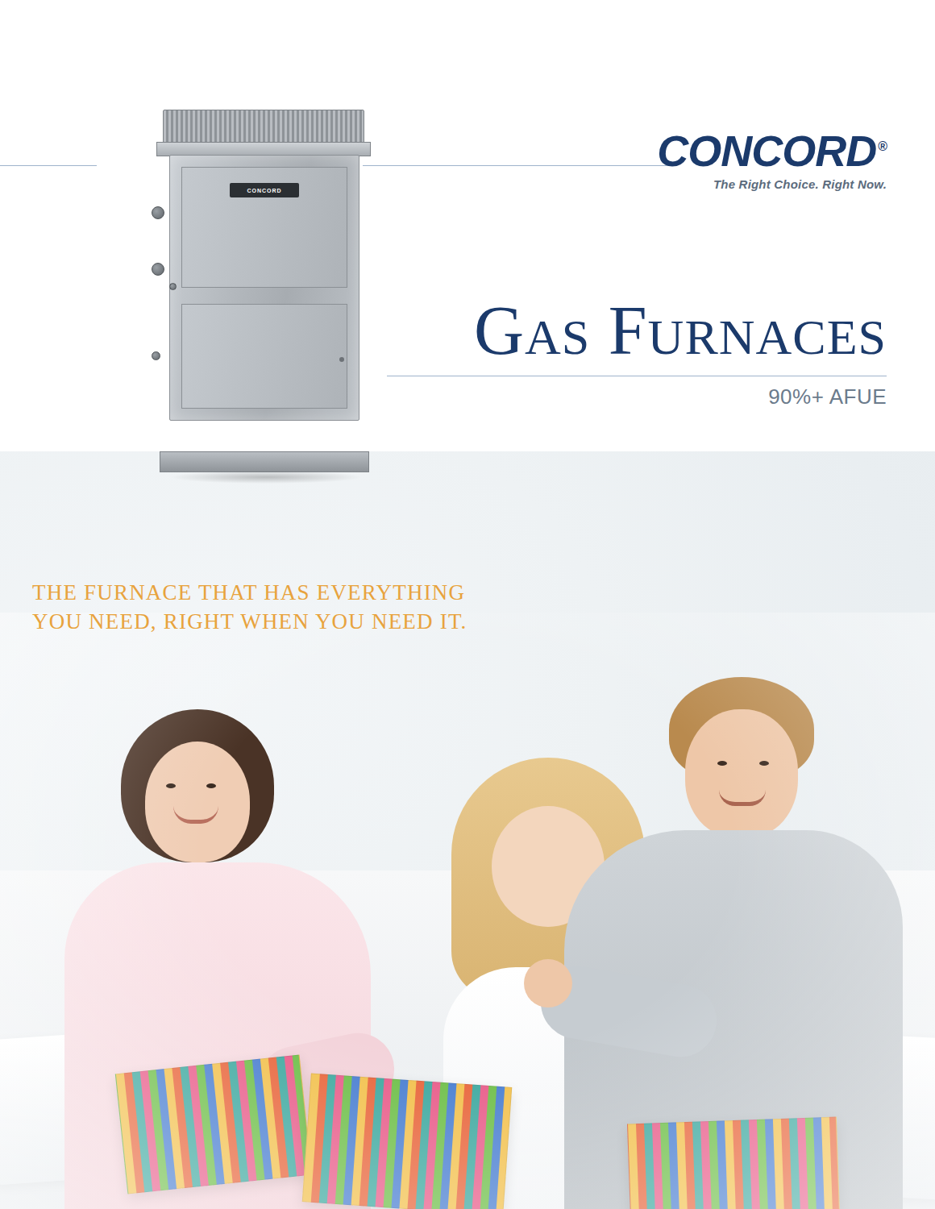CONCORD
CONCORD®
The Right Choice. Right Now.
GAS FURNACES
90%+ AFUE
The furnace that has everything
you need, right when you need it.
Concord brand gas furnaces brochure cover, 90 percent plus AFUE efficiency.